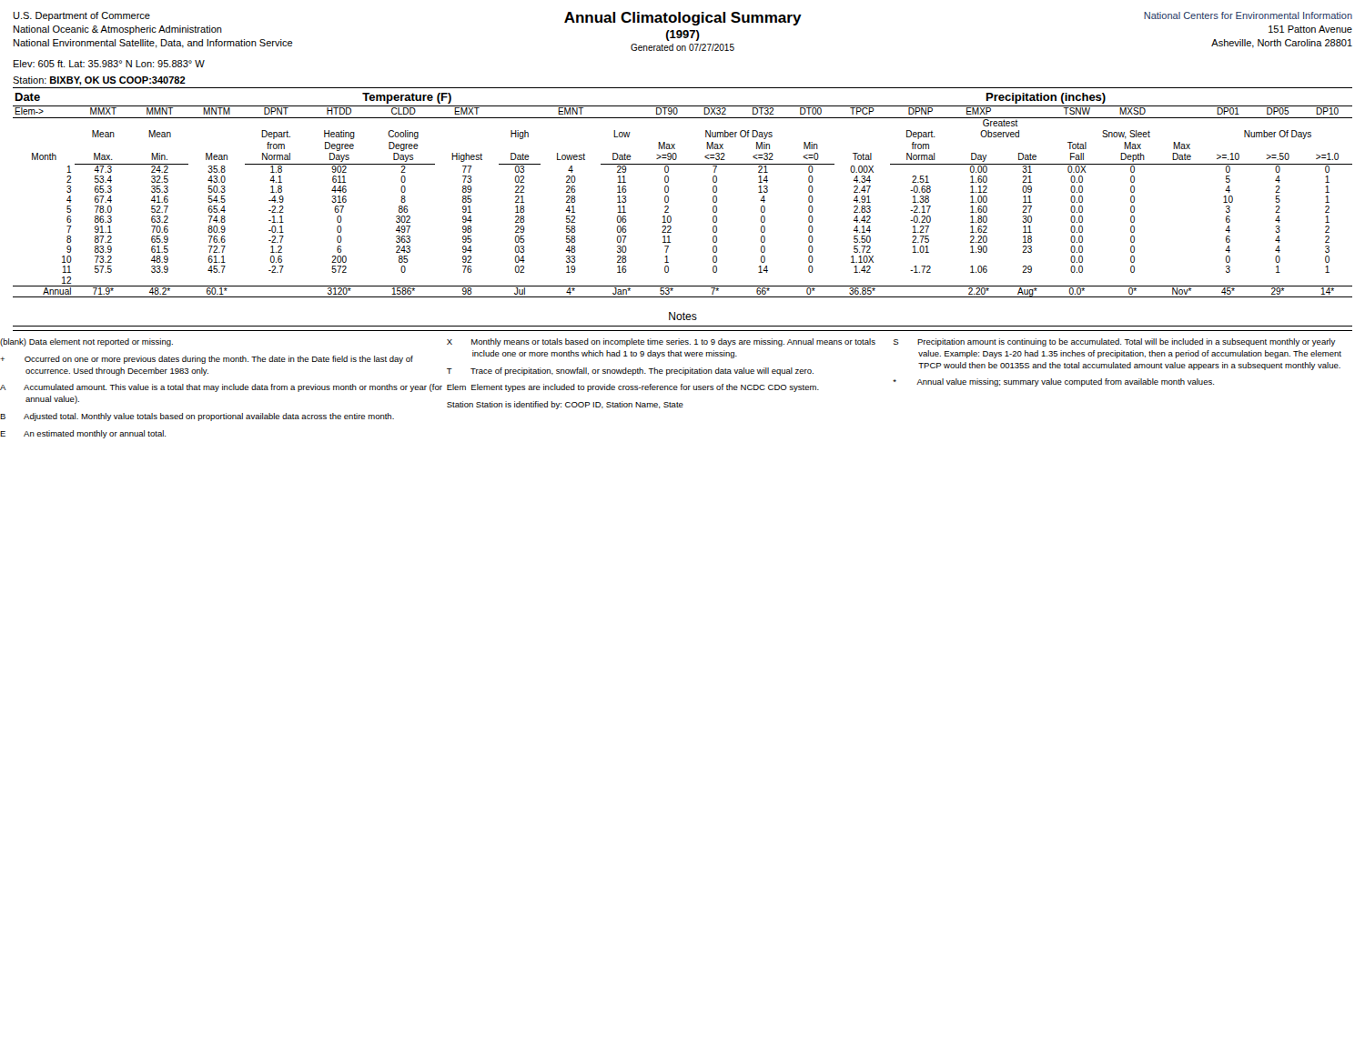U.S. Department of Commerce
National Oceanic & Atmospheric Administration
National Environmental Satellite, Data, and Information Service
Annual Climatological Summary
(1997)
Generated on 07/27/2015
National Centers for Environmental Information
151 Patton Avenue
Asheville, North Carolina 28801
Elev: 605 ft. Lat: 35.983° N Lon: 95.883° W
Station: BIXBY, OK US COOP:340782
| Date | Temperature (F) | Precipitation (inches) |
| --- | --- | --- |
| Elem-> | MMXT | MMNT | MNTM | DPNT | HTDD | CLDD | EMXT | | EMNT | | DT90 | DX32 | DT32 | DT00 | TPCP | DPNP | EMXP | | TSNW | MXSD | | DP01 | DP05 | DP10 |
| Month | Mean | Mean | Mean | Depart. | Heating | Cooling | Highest | High | Lowest | Low | Number Of Days | Total | Depart. | Greatest Observed | Snow, Sleet | Number Of Days |
| Max. | Min. | from Normal | Degree Days | Degree Days | Date | Date | Max >=90 | Max <=32 | Min <=32 | Min <=0 | from Normal | Day | Date | Total Fall | Max Depth | Max Date | >=.10 | >=.50 | >=1.0 |
| 1 | 47.3 | 24.2 | 35.8 | 1.8 | 902 | 2 | 77 | 03 | 4 | 29 | 0 | 7 | 21 | 0 | 0.00X | | 0.00 | 31 | 0.0X | 0 | | 0 | 0 | 0 |
| 2 | 53.4 | 32.5 | 43.0 | 4.1 | 611 | 0 | 73 | 02 | 20 | 11 | 0 | 0 | 14 | 0 | 4.34 | 2.51 | 1.60 | 21 | 0.0 | 0 | | 5 | 4 | 1 |
| 3 | 65.3 | 35.3 | 50.3 | 1.8 | 446 | 0 | 89 | 22 | 26 | 16 | 0 | 0 | 13 | 0 | 2.47 | -0.68 | 1.12 | 09 | 0.0 | 0 | | 4 | 2 | 1 |
| 4 | 67.4 | 41.6 | 54.5 | -4.9 | 316 | 8 | 85 | 21 | 28 | 13 | 0 | 0 | 4 | 0 | 4.91 | 1.38 | 1.00 | 11 | 0.0 | 0 | | 10 | 5 | 1 |
| 5 | 78.0 | 52.7 | 65.4 | -2.2 | 67 | 86 | 91 | 18 | 41 | 11 | 2 | 0 | 0 | 0 | 2.83 | -2.17 | 1.60 | 27 | 0.0 | 0 | | 3 | 2 | 2 |
| 6 | 86.3 | 63.2 | 74.8 | -1.1 | 0 | 302 | 94 | 28 | 52 | 06 | 10 | 0 | 0 | 0 | 4.42 | -0.20 | 1.80 | 30 | 0.0 | 0 | | 6 | 4 | 1 |
| 7 | 91.1 | 70.6 | 80.9 | -0.1 | 0 | 497 | 98 | 29 | 58 | 06 | 22 | 0 | 0 | 0 | 4.14 | 1.27 | 1.62 | 11 | 0.0 | 0 | | 4 | 3 | 2 |
| 8 | 87.2 | 65.9 | 76.6 | -2.7 | 0 | 363 | 95 | 05 | 58 | 07 | 11 | 0 | 0 | 0 | 5.50 | 2.75 | 2.20 | 18 | 0.0 | 0 | | 6 | 4 | 2 |
| 9 | 83.9 | 61.5 | 72.7 | 1.2 | 6 | 243 | 94 | 03 | 48 | 30 | 7 | 0 | 0 | 0 | 5.72 | 1.01 | 1.90 | 23 | 0.0 | 0 | | 4 | 4 | 3 |
| 10 | 73.2 | 48.9 | 61.1 | 0.6 | 200 | 85 | 92 | 04 | 33 | 28 | 1 | 0 | 0 | 0 | 1.10X | | | | 0.0 | 0 | | 0 | 0 | 0 |
| 11 | 57.5 | 33.9 | 45.7 | -2.7 | 572 | 0 | 76 | 02 | 19 | 16 | 0 | 0 | 14 | 0 | 1.42 | -1.72 | 1.06 | 29 | 0.0 | 0 | | 3 | 1 | 1 |
| 12 | | | | | | | | | | | | | | | | | | | | | | | | |
| Annual | 71.9* | 48.2* | 60.1* | | 3120* | 1586* | 98 | Jul | 4* | Jan* | 53* | 7* | 66* | 0* | 36.85* | | 2.20* | Aug* | 0.0* | 0* | Nov* | 45* | 29* | 14* |
Notes
(blank) Data element not reported or missing.
+ Occurred on one or more previous dates during the month. The date in the Date field is the last day of occurrence. Used through December 1983 only.
A Accumulated amount. This value is a total that may include data from a previous month or months or year (for annual value).
B Adjusted total. Monthly value totals based on proportional available data across the entire month.
E An estimated monthly or annual total.
X Monthly means or totals based on incomplete time series. 1 to 9 days are missing. Annual means or totals include one or more months which had 1 to 9 days that were missing.
T Trace of precipitation, snowfall, or snowdepth. The precipitation data value will equal zero.
Elem Element types are included to provide cross-reference for users of the NCDC CDO system.
Station Station is identified by: COOP ID, Station Name, State
S Precipitation amount is continuing to be accumulated. Total will be included in a subsequent monthly or yearly value. Example: Days 1-20 had 1.35 inches of precipitation, then a period of accumulation began. The element TPCP would then be 00135S and the total accumulated amount value appears in a subsequent monthly value.
* Annual value missing; summary value computed from available month values.